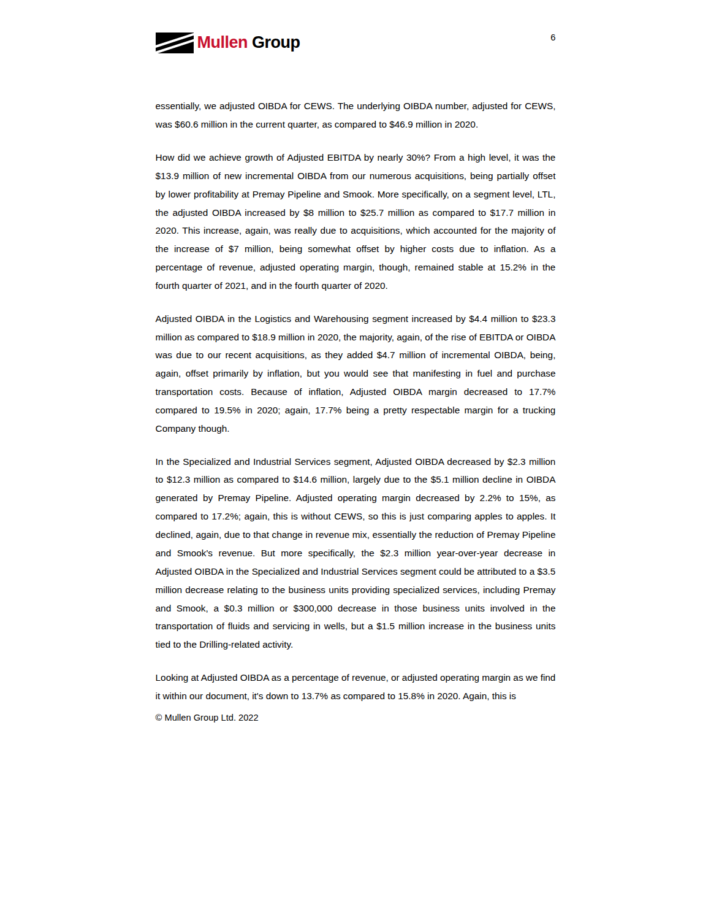Mullen Group
6
essentially, we adjusted OIBDA for CEWS. The underlying OIBDA number, adjusted for CEWS, was $60.6 million in the current quarter, as compared to $46.9 million in 2020.
How did we achieve growth of Adjusted EBITDA by nearly 30%? From a high level, it was the $13.9 million of new incremental OIBDA from our numerous acquisitions, being partially offset by lower profitability at Premay Pipeline and Smook. More specifically, on a segment level, LTL, the adjusted OIBDA increased by $8 million to $25.7 million as compared to $17.7 million in 2020. This increase, again, was really due to acquisitions, which accounted for the majority of the increase of $7 million, being somewhat offset by higher costs due to inflation. As a percentage of revenue, adjusted operating margin, though, remained stable at 15.2% in the fourth quarter of 2021, and in the fourth quarter of 2020.
Adjusted OIBDA in the Logistics and Warehousing segment increased by $4.4 million to $23.3 million as compared to $18.9 million in 2020, the majority, again, of the rise of EBITDA or OIBDA was due to our recent acquisitions, as they added $4.7 million of incremental OIBDA, being, again, offset primarily by inflation, but you would see that manifesting in fuel and purchase transportation costs. Because of inflation, Adjusted OIBDA margin decreased to 17.7% compared to 19.5% in 2020; again, 17.7% being a pretty respectable margin for a trucking Company though.
In the Specialized and Industrial Services segment, Adjusted OIBDA decreased by $2.3 million to $12.3 million as compared to $14.6 million, largely due to the $5.1 million decline in OIBDA generated by Premay Pipeline. Adjusted operating margin decreased by 2.2% to 15%, as compared to 17.2%; again, this is without CEWS, so this is just comparing apples to apples. It declined, again, due to that change in revenue mix, essentially the reduction of Premay Pipeline and Smook's revenue. But more specifically, the $2.3 million year-over-year decrease in Adjusted OIBDA in the Specialized and Industrial Services segment could be attributed to a $3.5 million decrease relating to the business units providing specialized services, including Premay and Smook, a $0.3 million or $300,000 decrease in those business units involved in the transportation of fluids and servicing in wells, but a $1.5 million increase in the business units tied to the Drilling-related activity.
Looking at Adjusted OIBDA as a percentage of revenue, or adjusted operating margin as we find it within our document, it's down to 13.7% as compared to 15.8% in 2020. Again, this is
© Mullen Group Ltd. 2022